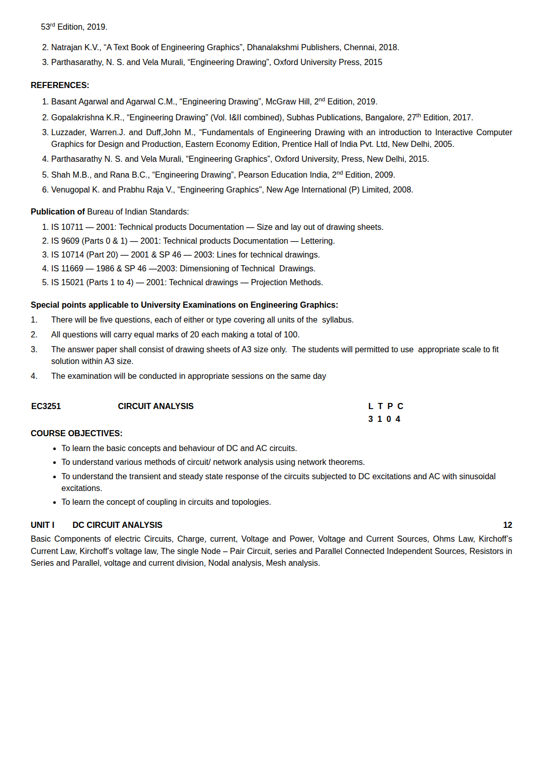53rd Edition, 2019.
Natrajan K.V., “A Text Book of Engineering Graphics”, Dhanalakshmi Publishers, Chennai, 2018.
Parthasarathy, N. S. and Vela Murali, “Engineering Drawing”, Oxford University Press, 2015
REFERENCES:
Basant Agarwal and Agarwal C.M., “Engineering Drawing”, McGraw Hill, 2nd Edition, 2019.
Gopalakrishna K.R., “Engineering Drawing” (Vol. I&II combined), Subhas Publications, Bangalore, 27th Edition, 2017.
Luzzader, Warren.J. and Duff,John M., “Fundamentals of Engineering Drawing with an introduction to Interactive Computer Graphics for Design and Production, Eastern Economy Edition, Prentice Hall of India Pvt. Ltd, New Delhi, 2005.
Parthasarathy N. S. and Vela Murali, “Engineering Graphics”, Oxford University, Press, New Delhi, 2015.
Shah M.B., and Rana B.C., “Engineering Drawing”, Pearson Education India, 2nd Edition, 2009.
Venugopal K. and Prabhu Raja V., “Engineering Graphics", New Age International (P) Limited, 2008.
Publication of Bureau of Indian Standards:
IS 10711 — 2001: Technical products Documentation — Size and lay out of drawing sheets.
IS 9609 (Parts 0 & 1) — 2001: Technical products Documentation — Lettering.
IS 10714 (Part 20) — 2001 & SP 46 — 2003: Lines for technical drawings.
IS 11669 — 1986 & SP 46 —2003: Dimensioning of Technical Drawings.
IS 15021 (Parts 1 to 4) — 2001: Technical drawings — Projection Methods.
Special points applicable to University Examinations on Engineering Graphics:
| 1. | There will be five questions, each of either or type covering all units of the syllabus. |
| 2. | All questions will carry equal marks of 20 each making a total of 100. |
| 3. | The answer paper shall consist of drawing sheets of A3 size only. The students will permitted to use appropriate scale to fit solution within A3 size. |
| 4. | The examination will be conducted in appropriate sessions on the same day |
| EC3251 | CIRCUIT ANALYSIS | L T P C |
| | | 3 1 0 4 |
COURSE OBJECTIVES:
To learn the basic concepts and behaviour of DC and AC circuits.
To understand various methods of circuit/ network analysis using network theorems.
To understand the transient and steady state response of the circuits subjected to DC excitations and AC with sinusoidal excitations.
To learn the concept of coupling in circuits and topologies.
UNIT I DC CIRCUIT ANALYSIS12
Basic Components of electric Circuits, Charge, current, Voltage and Power, Voltage and Current Sources, Ohms Law, Kirchoff’s Current Law, Kirchoff’s voltage law, The single Node – Pair Circuit, series and Parallel Connected Independent Sources, Resistors in Series and Parallel, voltage and current division, Nodal analysis, Mesh analysis.